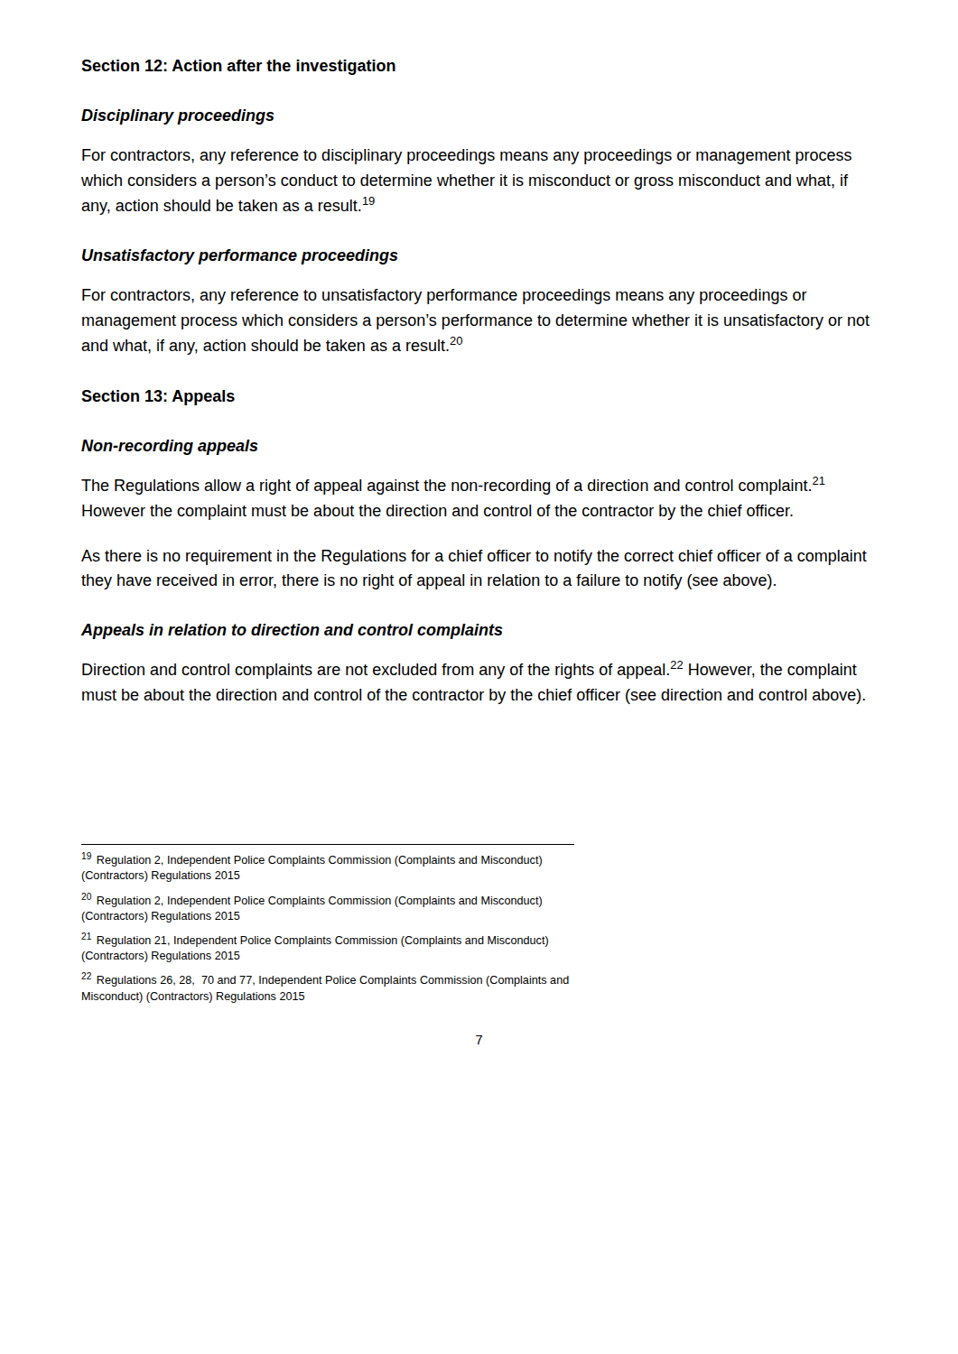Section 12: Action after the investigation
Disciplinary proceedings
For contractors, any reference to disciplinary proceedings means any proceedings or management process which considers a person’s conduct to determine whether it is misconduct or gross misconduct and what, if any, action should be taken as a result.19
Unsatisfactory performance proceedings
For contractors, any reference to unsatisfactory performance proceedings means any proceedings or management process which considers a person’s performance to determine whether it is unsatisfactory or not and what, if any, action should be taken as a result.20
Section 13: Appeals
Non-recording appeals
The Regulations allow a right of appeal against the non-recording of a direction and control complaint.21 However the complaint must be about the direction and control of the contractor by the chief officer.
As there is no requirement in the Regulations for a chief officer to notify the correct chief officer of a complaint they have received in error, there is no right of appeal in relation to a failure to notify (see above).
Appeals in relation to direction and control complaints
Direction and control complaints are not excluded from any of the rights of appeal.22 However, the complaint must be about the direction and control of the contractor by the chief officer (see direction and control above).
19 Regulation 2, Independent Police Complaints Commission (Complaints and Misconduct) (Contractors) Regulations 2015
20 Regulation 2, Independent Police Complaints Commission (Complaints and Misconduct) (Contractors) Regulations 2015
21 Regulation 21, Independent Police Complaints Commission (Complaints and Misconduct) (Contractors) Regulations 2015
22 Regulations 26, 28, 70 and 77, Independent Police Complaints Commission (Complaints and Misconduct) (Contractors) Regulations 2015
7